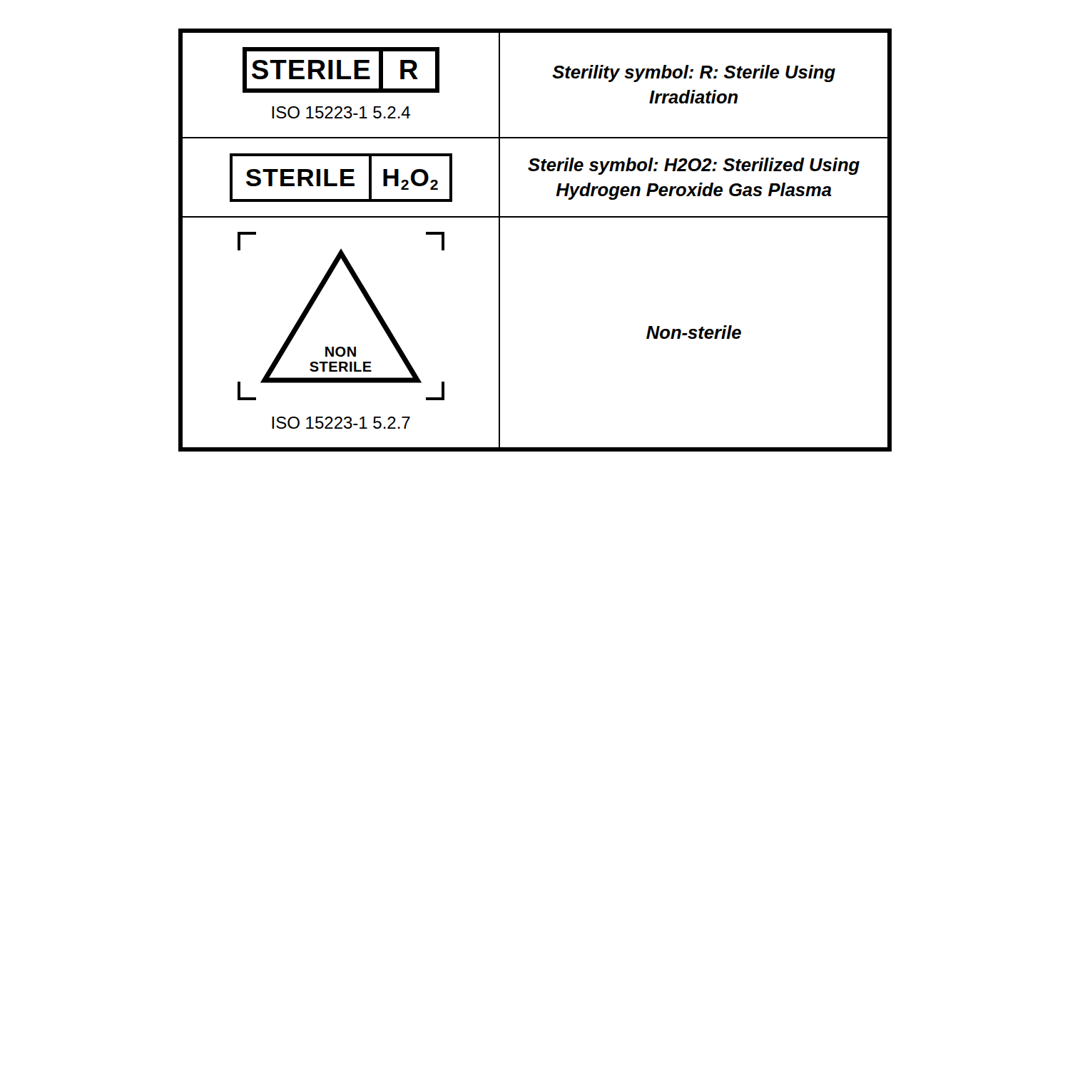| STERILE R ISO 15223-1 5.2.4 | Sterility symbol: R: Sterile Using Irradiation |
| STERILE H 2 O 2 | Sterile symbol: H2O2: Sterilized Using Hydrogen Peroxide Gas Plasma |
| NON STERILE ISO 15223-1 5.2.7 | Non-sterile |